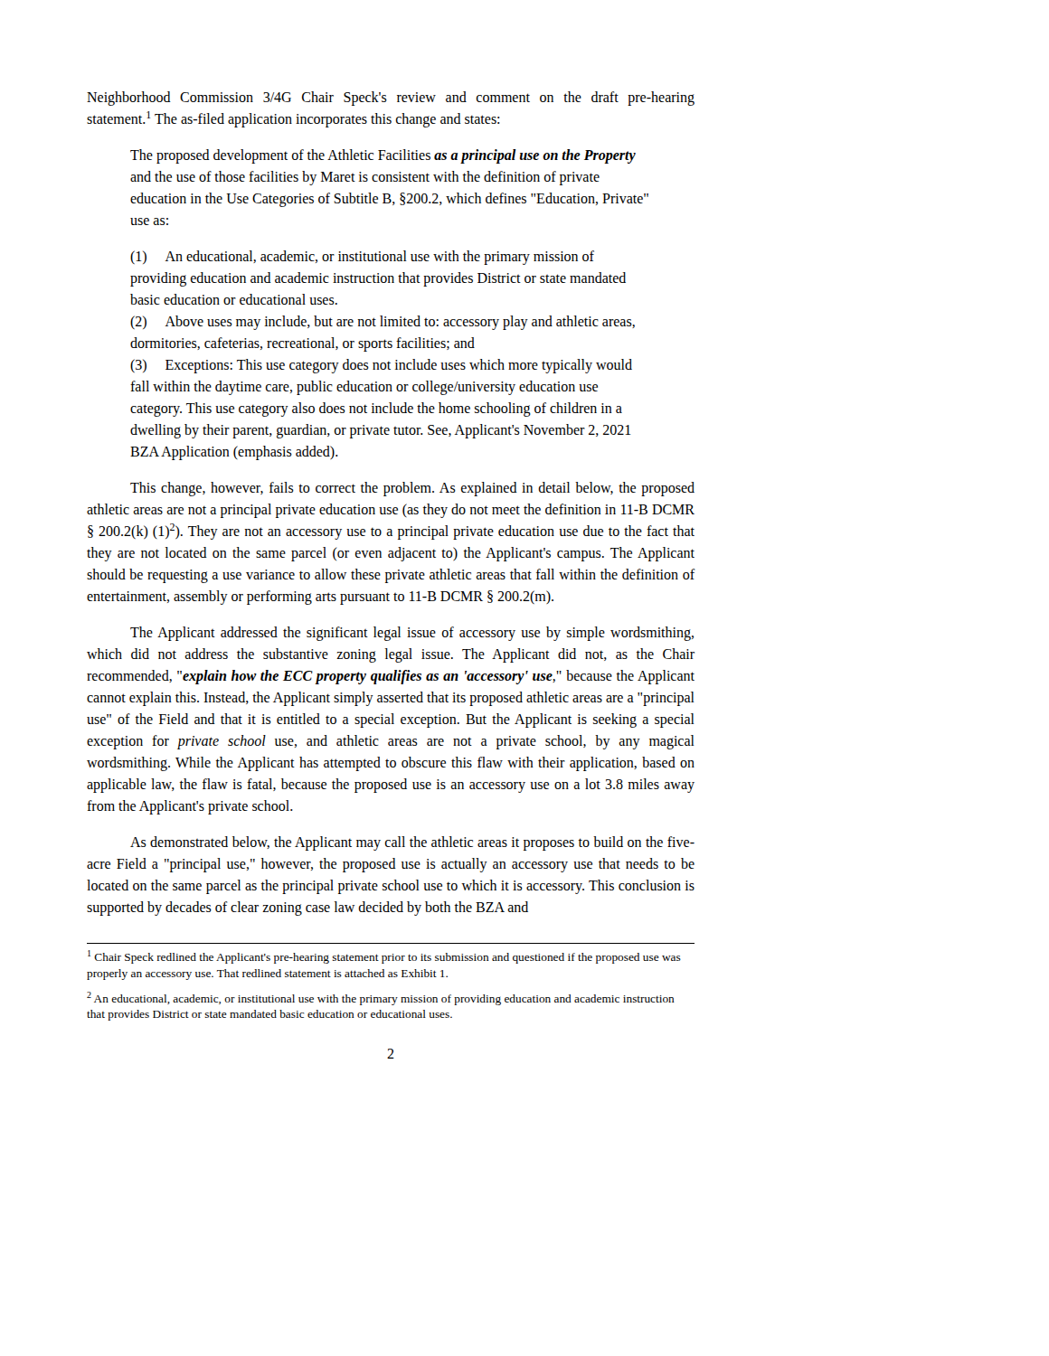Neighborhood Commission 3/4G Chair Speck's review and comment on the draft pre-hearing statement.1 The as-filed application incorporates this change and states:
The proposed development of the Athletic Facilities as a principal use on the Property and the use of those facilities by Maret is consistent with the definition of private education in the Use Categories of Subtitle B, §200.2, which defines "Education, Private" use as:
(1) An educational, academic, or institutional use with the primary mission of providing education and academic instruction that provides District or state mandated basic education or educational uses.
(2) Above uses may include, but are not limited to: accessory play and athletic areas, dormitories, cafeterias, recreational, or sports facilities; and
(3) Exceptions: This use category does not include uses which more typically would fall within the daytime care, public education or college/university education use category. This use category also does not include the home schooling of children in a dwelling by their parent, guardian, or private tutor. See, Applicant's November 2, 2021 BZA Application (emphasis added).
This change, however, fails to correct the problem. As explained in detail below, the proposed athletic areas are not a principal private education use (as they do not meet the definition in 11-B DCMR § 200.2(k) (1)2). They are not an accessory use to a principal private education use due to the fact that they are not located on the same parcel (or even adjacent to) the Applicant's campus. The Applicant should be requesting a use variance to allow these private athletic areas that fall within the definition of entertainment, assembly or performing arts pursuant to 11-B DCMR § 200.2(m).
The Applicant addressed the significant legal issue of accessory use by simple wordsmithing, which did not address the substantive zoning legal issue. The Applicant did not, as the Chair recommended, "explain how the ECC property qualifies as an 'accessory' use," because the Applicant cannot explain this. Instead, the Applicant simply asserted that its proposed athletic areas are a "principal use" of the Field and that it is entitled to a special exception. But the Applicant is seeking a special exception for private school use, and athletic areas are not a private school, by any magical wordsmithing. While the Applicant has attempted to obscure this flaw with their application, based on applicable law, the flaw is fatal, because the proposed use is an accessory use on a lot 3.8 miles away from the Applicant's private school.
As demonstrated below, the Applicant may call the athletic areas it proposes to build on the five-acre Field a "principal use," however, the proposed use is actually an accessory use that needs to be located on the same parcel as the principal private school use to which it is accessory. This conclusion is supported by decades of clear zoning case law decided by both the BZA and
1 Chair Speck redlined the Applicant's pre-hearing statement prior to its submission and questioned if the proposed use was properly an accessory use. That redlined statement is attached as Exhibit 1.
2 An educational, academic, or institutional use with the primary mission of providing education and academic instruction that provides District or state mandated basic education or educational uses.
2